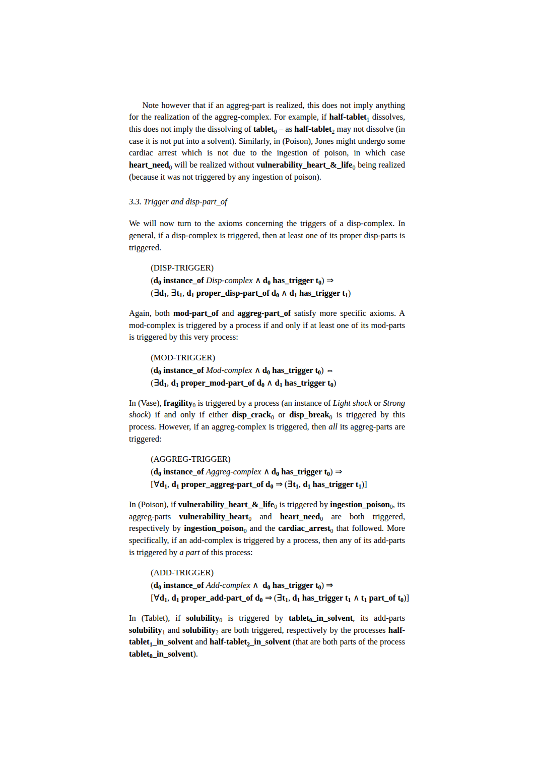Note however that if an aggreg-part is realized, this does not imply anything for the realization of the aggreg-complex. For example, if half-tablet1 dissolves, this does not imply the dissolving of tablet0 – as half-tablet2 may not dissolve (in case it is not put into a solvent). Similarly, in (Poison), Jones might undergo some cardiac arrest which is not due to the ingestion of poison, in which case heart_need0 will be realized without vulnerability_heart_&_life0 being realized (because it was not triggered by any ingestion of poison).
3.3. Trigger and disp-part_of
We will now turn to the axioms concerning the triggers of a disp-complex. In general, if a disp-complex is triggered, then at least one of its proper disp-parts is triggered.
(DISP-TRIGGER) (d0 instance_of Disp-complex ∧ d0 has_trigger t0) ⇒ (∃d1, ∃t1, d1 proper_disp-part_of d0 ∧ d1 has_trigger t1)
Again, both mod-part_of and aggreg-part_of satisfy more specific axioms. A mod-complex is triggered by a process if and only if at least one of its mod-parts is triggered by this very process:
(MOD-TRIGGER) (d0 instance_of Mod-complex ∧ d0 has_trigger t0) ⇔ (∃d1, d1 proper_mod-part_of d0 ∧ d1 has_trigger t0)
In (Vase), fragility0 is triggered by a process (an instance of Light shock or Strong shock) if and only if either disp_crack0 or disp_break0 is triggered by this process. However, if an aggreg-complex is triggered, then all its aggreg-parts are triggered:
(AGGREG-TRIGGER) (d0 instance_of Aggreg-complex ∧ d0 has_trigger t0) ⇒ [∀d1, d1 proper_aggreg-part_of d0 ⇒ (∃t1, d1 has_trigger t1)]
In (Poison), if vulnerability_heart_&_life0 is triggered by ingestion_poison0, its aggreg-parts vulnerability_heart0 and heart_need0 are both triggered, respectively by ingestion_poison0 and the cardiac_arrest0 that followed. More specifically, if an add-complex is triggered by a process, then any of its add-parts is triggered by a part of this process:
(ADD-TRIGGER) (d0 instance_of Add-complex ∧ d0 has_trigger t0) ⇒ [∀d1, d1 proper_add-part_of d0 ⇒ (∃t1, d1 has_trigger t1 ∧ t1 part_of t0)]
In (Tablet), if solubility0 is triggered by tablet0_in_solvent, its add-parts solubility1 and solubility2 are both triggered, respectively by the processes half-tablet1_in_solvent and half-tablet2_in_solvent (that are both parts of the process tablet0_in_solvent).